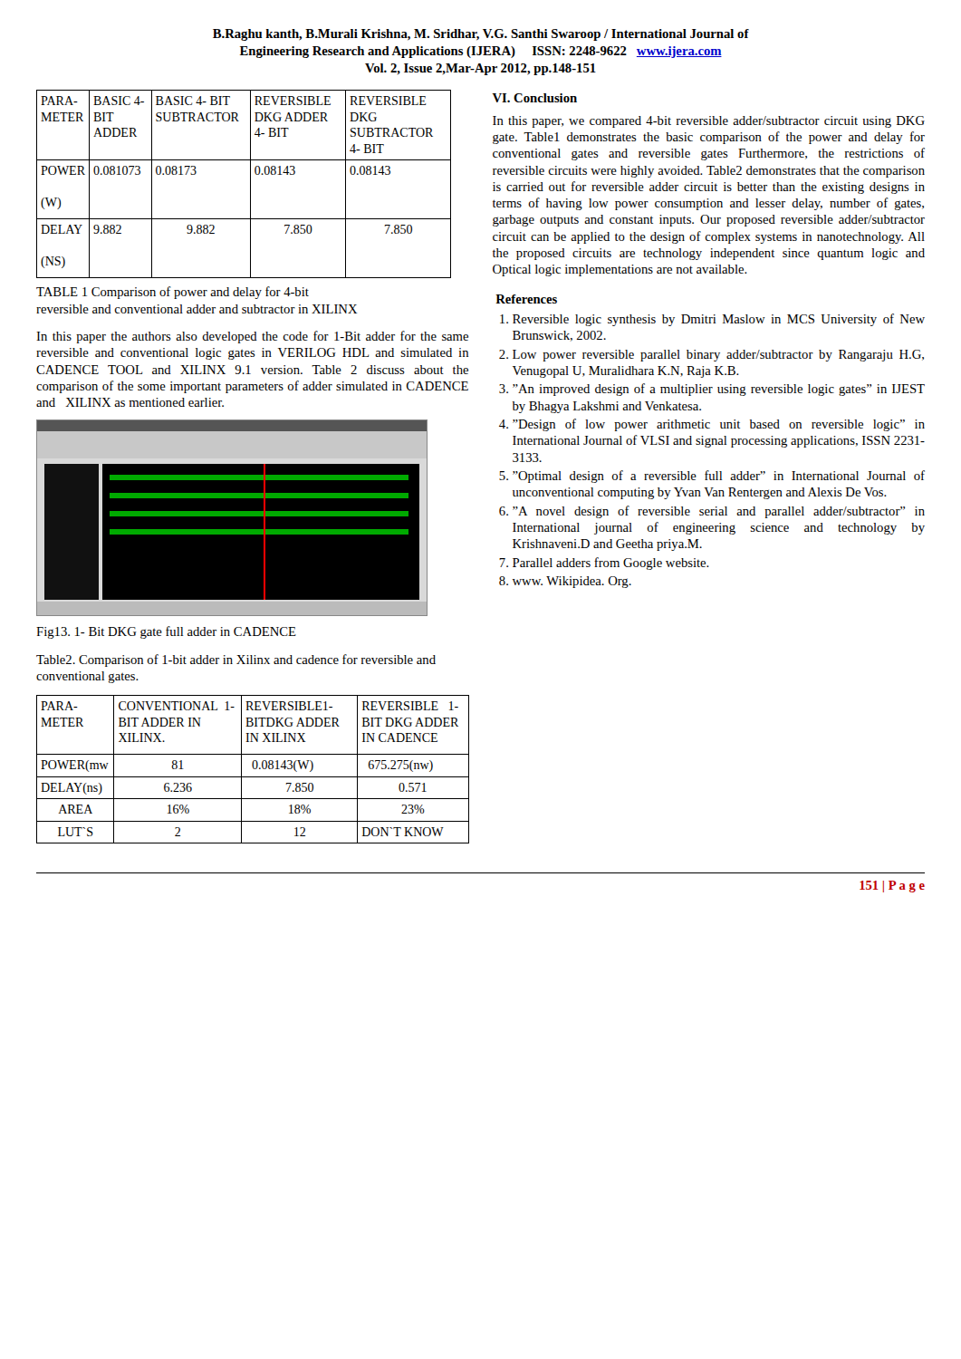B.Raghu kanth, B.Murali Krishna, M. Sridhar, V.G. Santhi Swaroop / International Journal of
Engineering Research and Applications (IJERA) ISSN: 2248-9622 www.ijera.com
Vol. 2, Issue 2,Mar-Apr 2012, pp.148-151
| PARA- METER | BASIC 4-BIT ADDER | BASIC 4- BIT SUBTRACTOR | REVERSIBLE DKG ADDER 4- BIT | REVERSIBLE DKG SUBTRACTOR 4- BIT |
| POWER (W) | 0.081073 | 0.08173 | 0.08143 | 0.08143 |
| DELAY (NS) | 9.882 | 9.882 | 7.850 | 7.850 |
TABLE 1 Comparison of power and delay for 4-bit
reversible and conventional adder and subtractor in XILINX
In this paper the authors also developed the code for 1-Bit adder for the same reversible and conventional logic gates in VERILOG HDL and simulated in CADENCE TOOL and XILINX 9.1 version. Table 2 discuss about the comparison of the some important parameters of adder simulated in CADENCE and XILINX as mentioned earlier.
Fig13. 1- Bit DKG gate full adder in CADENCE
Table2. Comparison of 1-bit adder in Xilinx and cadence for reversible and conventional gates.
| PARA-METER | CONVENTIONAL 1-BIT ADDER IN XILINX. | REVERSIBLE1-BITDKG ADDER IN XILINX | REVERSIBLE 1-BIT DKG ADDER IN CADENCE |
| POWER(mw | 81 | 0.08143(W) | 675.275(nw) |
| DELAY(ns) | 6.236 | 7.850 | 0.571 |
| AREA | 16% | 18% | 23% |
| LUT`S | 2 | 12 | DON`T KNOW |
VI. Conclusion
In this paper, we compared 4-bit reversible adder/subtractor circuit using DKG gate. Table1 demonstrates the basic comparison of the power and delay for conventional gates and reversible gates Furthermore, the restrictions of reversible circuits were highly avoided. Table2 demonstrates that the comparison is carried out for reversible adder circuit is better than the existing designs in terms of having low power consumption and lesser delay, number of gates, garbage outputs and constant inputs. Our proposed reversible adder/subtractor circuit can be applied to the design of complex systems in nanotechnology. All the proposed circuits are technology independent since quantum logic and Optical logic implementations are not available.
References
Reversible logic synthesis by Dmitri Maslow in MCS University of New Brunswick, 2002.
Low power reversible parallel binary adder/subtractor by Rangaraju H.G, Venugopal U, Muralidhara K.N, Raja K.B.
”An improved design of a multiplier using reversible logic gates” in IJEST by Bhagya Lakshmi and Venkatesa.
”Design of low power arithmetic unit based on reversible logic” in International Journal of VLSI and signal processing applications, ISSN 2231-3133.
”Optimal design of a reversible full adder” in International Journal of unconventional computing by Yvan Van Rentergen and Alexis De Vos.
”A novel design of reversible serial and parallel adder/subtractor” in International journal of engineering science and technology by Krishnaveni.D and Geetha priya.M.
Parallel adders from Google website.
www. Wikipidea. Org.
151 | P a g e